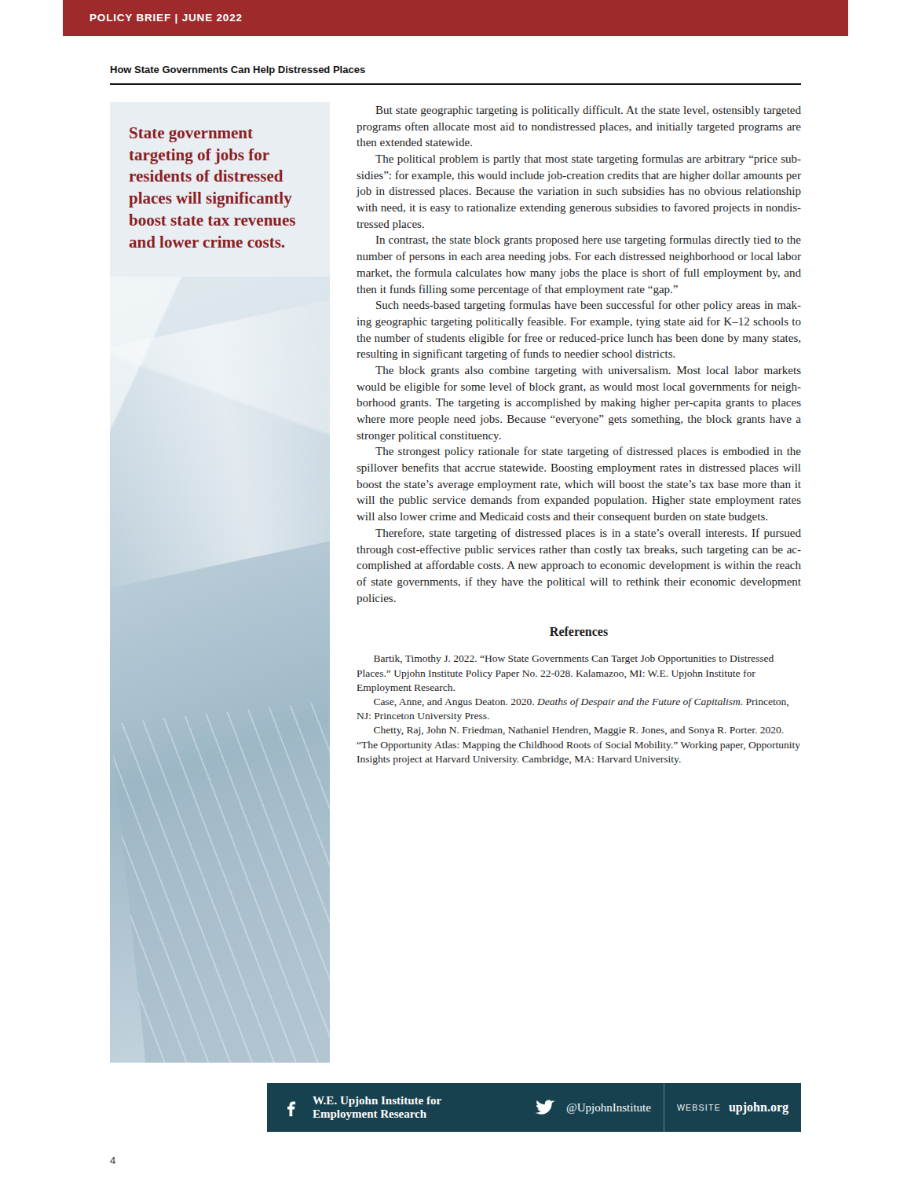Policy Brief | June 2022
How State Governments Can Help Distressed Places
State government targeting of jobs for residents of distressed places will significantly boost state tax revenues and lower crime costs.
But state geographic targeting is politically difficult. At the state level, ostensibly targeted programs often allocate most aid to nondistressed places, and initially targeted programs are then extended statewide.
The political problem is partly that most state targeting formulas are arbitrary “price subsidies”: for example, this would include job-creation credits that are higher dollar amounts per job in distressed places. Because the variation in such subsidies has no obvious relationship with need, it is easy to rationalize extending generous subsidies to favored projects in nondistressed places.
In contrast, the state block grants proposed here use targeting formulas directly tied to the number of persons in each area needing jobs. For each distressed neighborhood or local labor market, the formula calculates how many jobs the place is short of full employment by, and then it funds filling some percentage of that employment rate “gap.”
Such needs-based targeting formulas have been successful for other policy areas in making geographic targeting politically feasible. For example, tying state aid for K–12 schools to the number of students eligible for free or reduced-price lunch has been done by many states, resulting in significant targeting of funds to needier school districts.
The block grants also combine targeting with universalism. Most local labor markets would be eligible for some level of block grant, as would most local governments for neighborhood grants. The targeting is accomplished by making higher per-capita grants to places where more people need jobs. Because “everyone” gets something, the block grants have a stronger political constituency.
The strongest policy rationale for state targeting of distressed places is embodied in the spillover benefits that accrue statewide. Boosting employment rates in distressed places will boost the state’s average employment rate, which will boost the state’s tax base more than it will the public service demands from expanded population. Higher state employment rates will also lower crime and Medicaid costs and their consequent burden on state budgets.
Therefore, state targeting of distressed places is in a state’s overall interests. If pursued through cost-effective public services rather than costly tax breaks, such targeting can be accomplished at affordable costs. A new approach to economic development is within the reach of state governments, if they have the political will to rethink their economic development policies.
References
Bartik, Timothy J. 2022. “How State Governments Can Target Job Opportunities to Distressed Places.” Upjohn Institute Policy Paper No. 22-028. Kalamazoo, MI: W.E. Upjohn Institute for Employment Research.
Case, Anne, and Angus Deaton. 2020. Deaths of Despair and the Future of Capitalism. Princeton, NJ: Princeton University Press.
Chetty, Raj, John N. Friedman, Nathaniel Hendren, Maggie R. Jones, and Sonya R. Porter. 2020. “The Opportunity Atlas: Mapping the Childhood Roots of Social Mobility.” Working paper, Opportunity Insights project at Harvard University. Cambridge, MA: Harvard University.
W.E. Upjohn Institute for
Employment Research
@UpjohnInstitute
Website upjohn.org
4